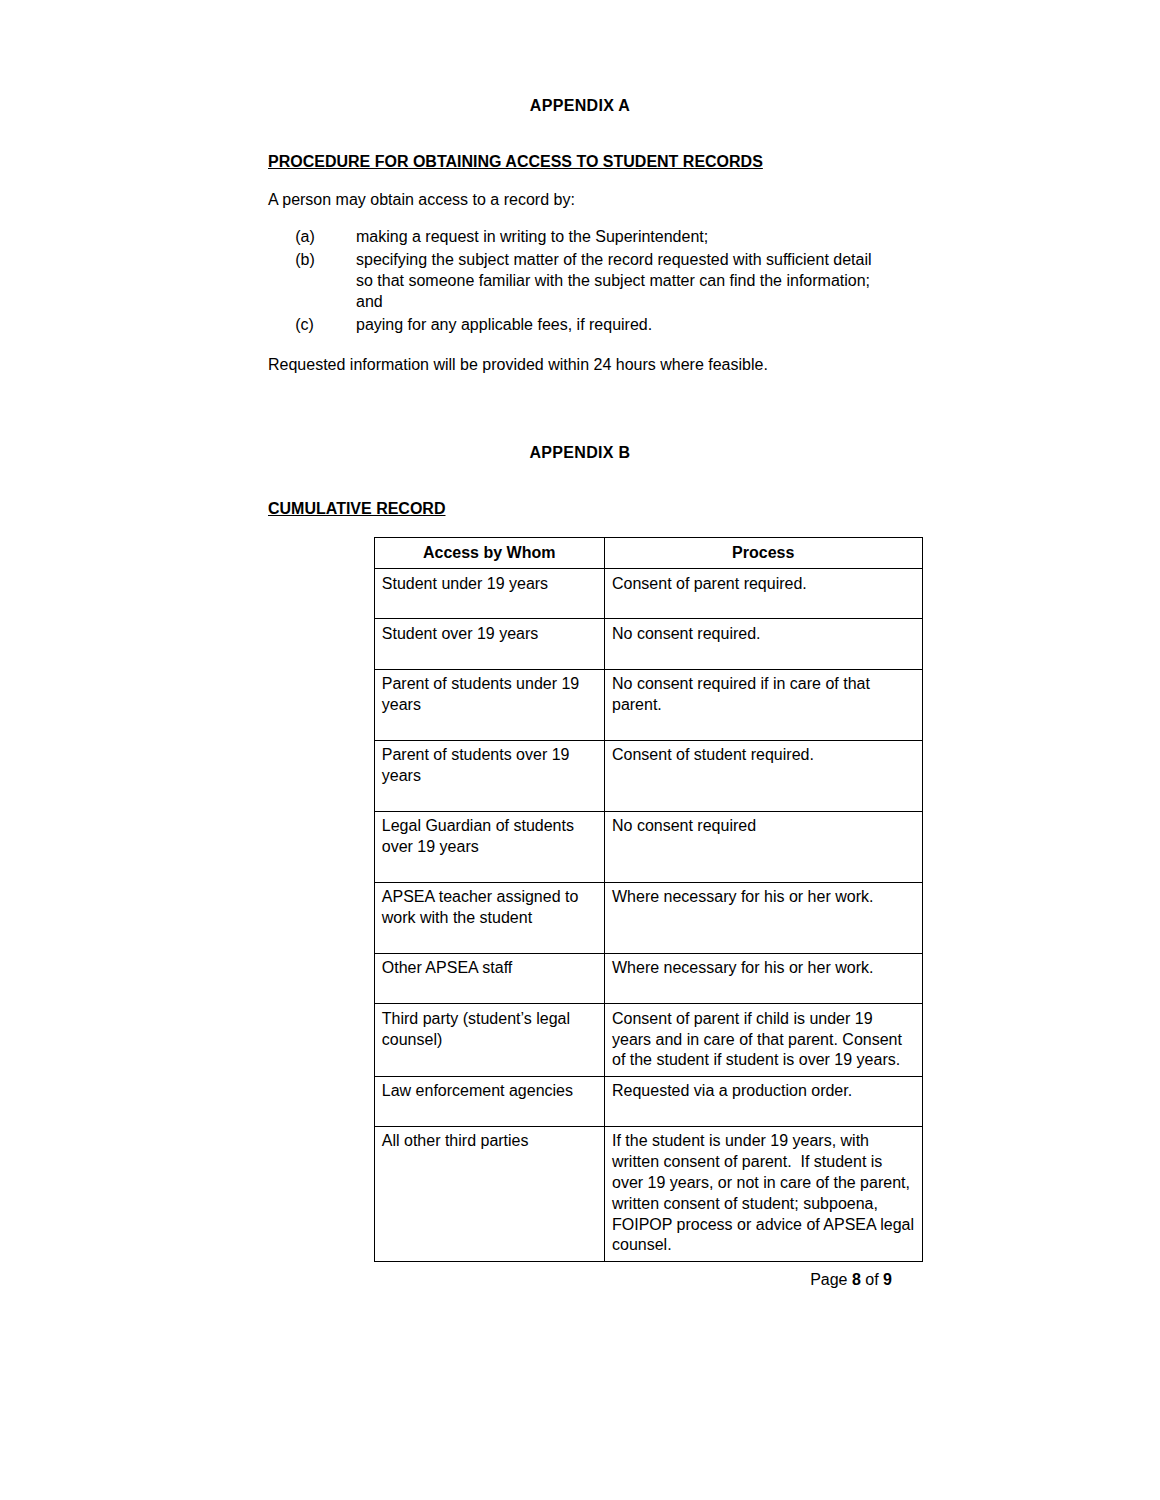APPENDIX A
PROCEDURE FOR OBTAINING ACCESS TO STUDENT RECORDS
A person may obtain access to a record by:
(a) making a request in writing to the Superintendent;
(b) specifying the subject matter of the record requested with sufficient detail so that someone familiar with the subject matter can find the information; and
(c) paying for any applicable fees, if required.
Requested information will be provided within 24 hours where feasible.
APPENDIX B
CUMULATIVE RECORD
| Access by Whom | Process |
| --- | --- |
| Student under 19 years | Consent of parent required. |
| Student over 19 years | No consent required. |
| Parent of students under 19 years | No consent required if in care of that parent. |
| Parent of students over 19 years | Consent of student required. |
| Legal Guardian of students over 19 years | No consent required |
| APSEA teacher assigned to work with the student | Where necessary for his or her work. |
| Other APSEA staff | Where necessary for his or her work. |
| Third party (student’s legal counsel) | Consent of parent if child is under 19 years and in care of that parent. Consent of the student if student is over 19 years. |
| Law enforcement agencies | Requested via a production order. |
| All other third parties | If the student is under 19 years, with written consent of parent. If student is over 19 years, or not in care of the parent, written consent of student; subpoena, FOIPOP process or advice of APSEA legal counsel. |
Page 8 of 9